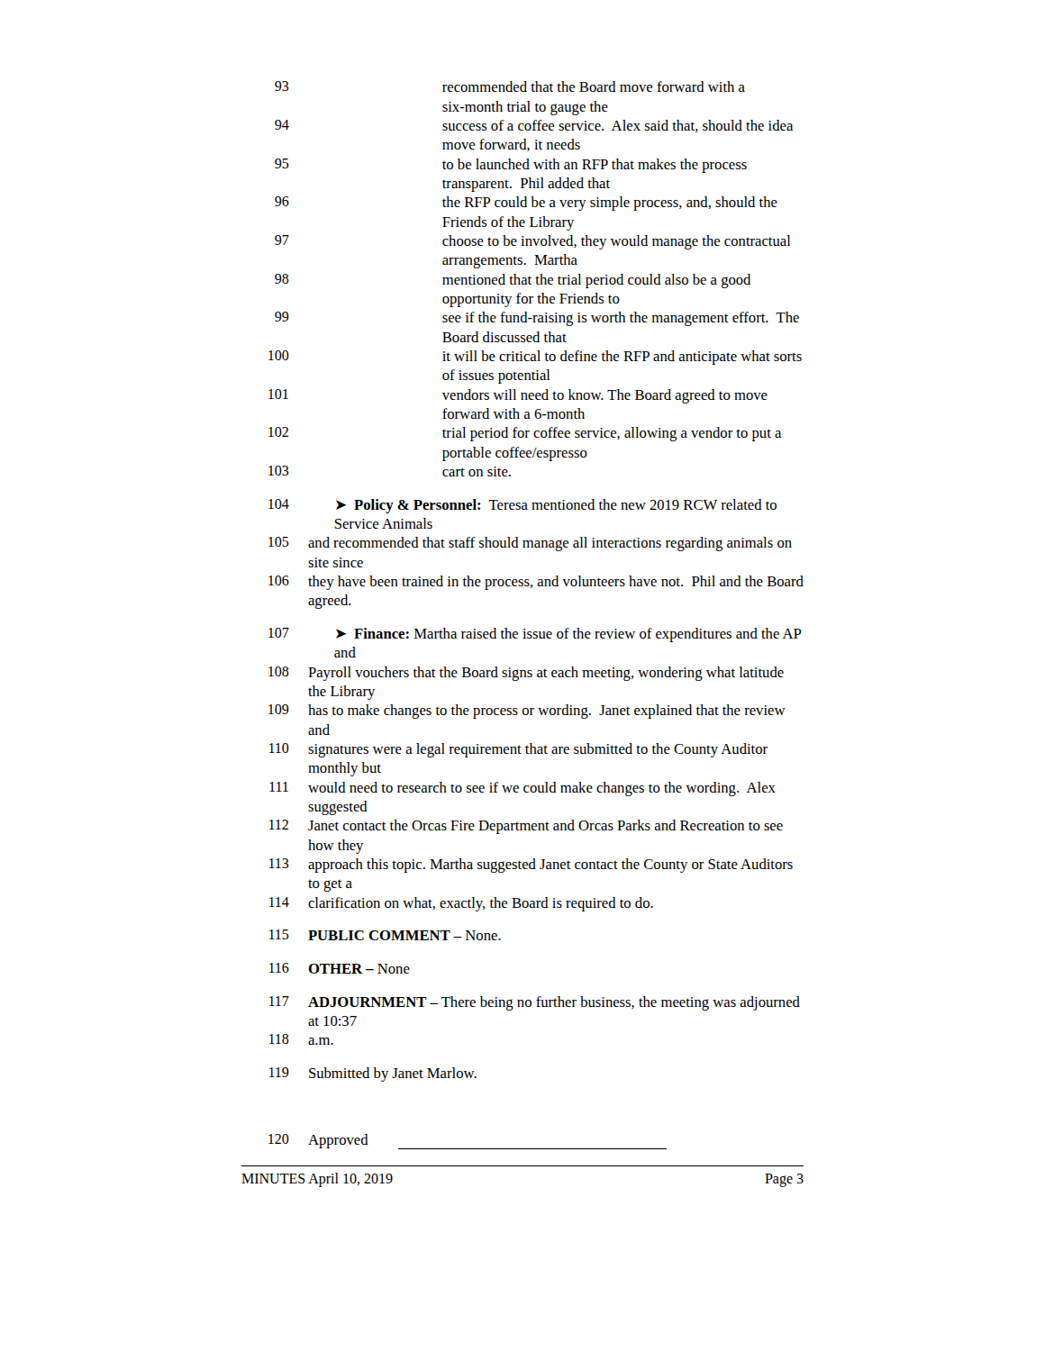93
recommended that the Board move forward with a six‑month trial to gauge the
94
success of a coffee service. Alex said that, should the idea move forward, it needs
95
to be launched with an RFP that makes the process transparent. Phil added that
96
the RFP could be a very simple process, and, should the Friends of the Library
97
choose to be involved, they would manage the contractual arrangements. Martha
98
mentioned that the trial period could also be a good opportunity for the Friends to
99
see if the fund‑raising is worth the management effort. The Board discussed that
100
it will be critical to define the RFP and anticipate what sorts of issues potential
101
vendors will need to know. The Board agreed to move forward with a 6‑month
102
trial period for coffee service, allowing a vendor to put a portable coffee/espresso
103
cart on site.
104
➤ Policy & Personnel: Teresa mentioned the new 2019 RCW related to Service Animals
105
and recommended that staff should manage all interactions regarding animals on site since
106
they have been trained in the process, and volunteers have not. Phil and the Board agreed.
107
➤ Finance: Martha raised the issue of the review of expenditures and the AP and
108
Payroll vouchers that the Board signs at each meeting, wondering what latitude the Library
109
has to make changes to the process or wording. Janet explained that the review and
110
signatures were a legal requirement that are submitted to the County Auditor monthly but
111
would need to research to see if we could make changes to the wording. Alex suggested
112
Janet contact the Orcas Fire Department and Orcas Parks and Recreation to see how they
113
approach this topic. Martha suggested Janet contact the County or State Auditors to get a
114
clarification on what, exactly, the Board is required to do.
115
PUBLIC COMMENT – None.
116
OTHER – None
117
ADJOURNMENT – There being no further business, the meeting was adjourned at 10:37
118
a.m.
119
Submitted by Janet Marlow.
120
Approved
MINUTES April 10, 2019
Page 3